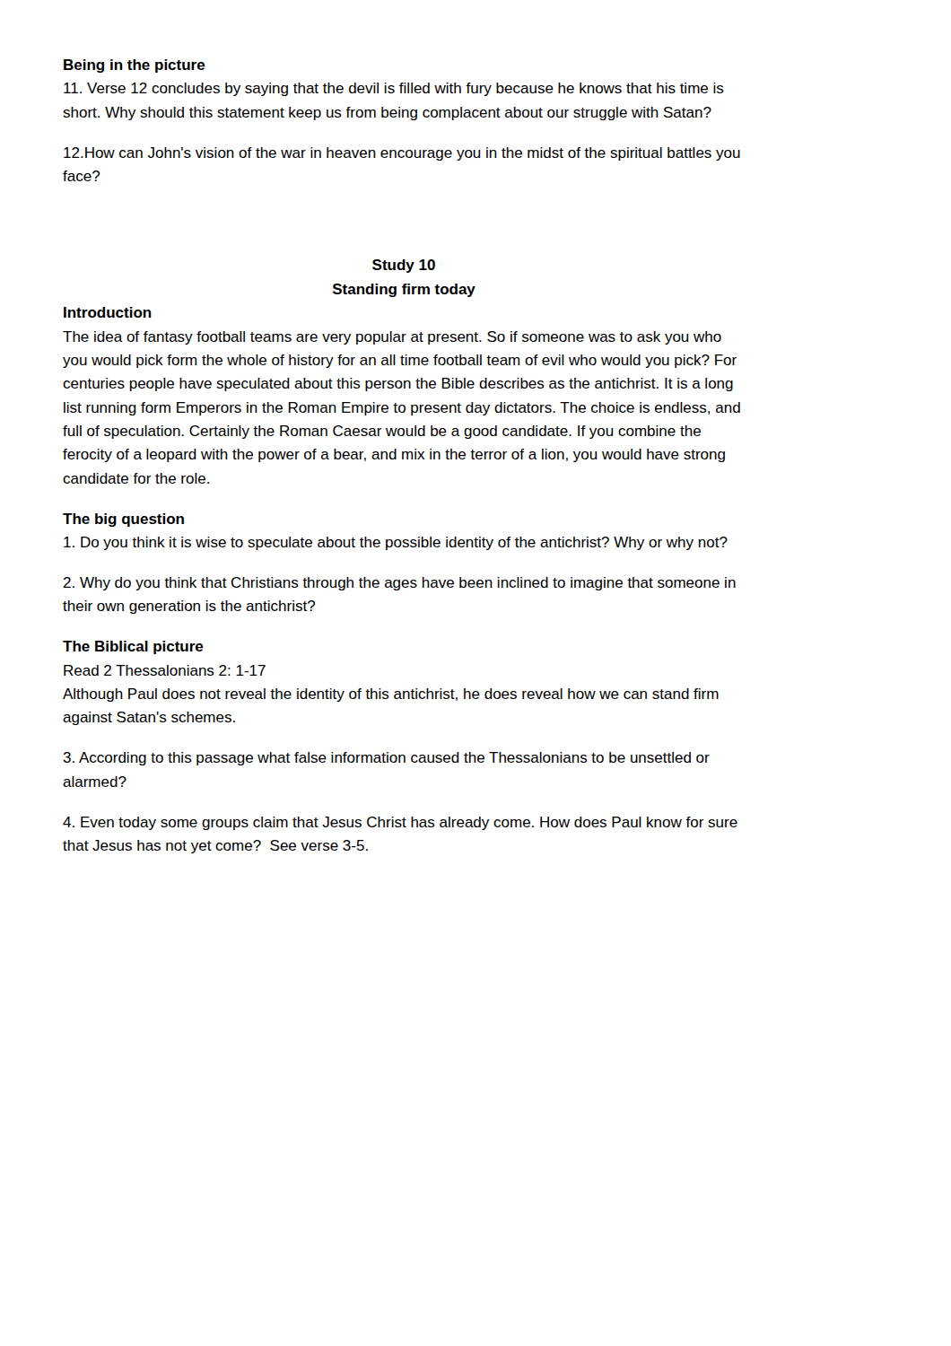Being in the picture
11. Verse 12 concludes by saying that the devil is filled with fury because he knows that his time is short. Why should this statement keep us from being complacent about our struggle with Satan?
12.How can John's vision of the war in heaven encourage you in the midst of the spiritual battles you face?
Study 10
Standing firm today
Introduction
The idea of fantasy football teams are very popular at present. So if someone was to ask you who you would pick form the whole of history for an all time football team of evil who would you pick? For centuries people have speculated about this person the Bible describes as the antichrist. It is a long list running form Emperors in the Roman Empire to present day dictators. The choice is endless, and full of speculation. Certainly the Roman Caesar would be a good candidate. If you combine the ferocity of a leopard with the power of a bear, and mix in the terror of a lion, you would have strong candidate for the role.
The big question
1. Do you think it is wise to speculate about the possible identity of the antichrist? Why or why not?
2. Why do you think that Christians through the ages have been inclined to imagine that someone in their own generation is the antichrist?
The Biblical picture
Read 2 Thessalonians 2: 1-17
Although Paul does not reveal the identity of this antichrist, he does reveal how we can stand firm against Satan's schemes.
3. According to this passage what false information caused the Thessalonians to be unsettled or alarmed?
4. Even today some groups claim that Jesus Christ has already come. How does Paul know for sure that Jesus has not yet come? See verse 3-5.